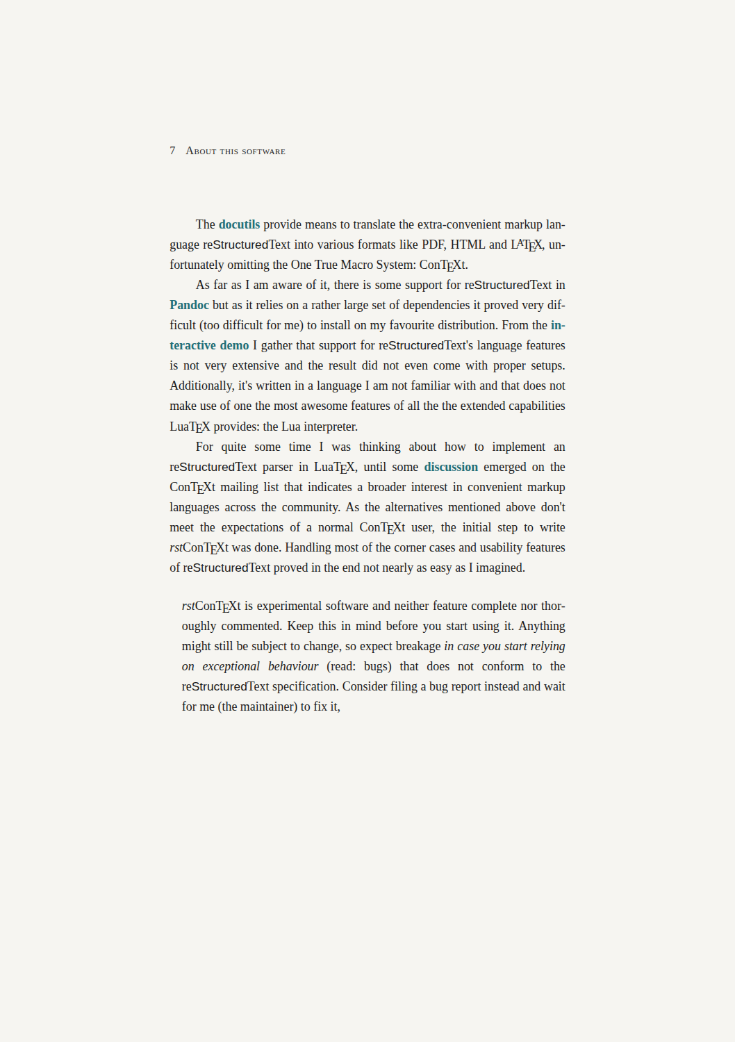7 About this software
The docutils provide means to translate the extra-convenient markup language reStructured Text into various formats like PDF, HTML and LATEX, unfortunately omitting the One True Macro System: ConTEXt.
As far as I am aware of it, there is some support for reStructured Text in Pandoc but as it relies on a rather large set of dependencies it proved very difficult (too difficult for me) to install on my favourite distribution. From the interactive demo I gather that support for reStructured Text's language features is not very extensive and the result did not even come with proper setups. Additionally, it's written in a language I am not familiar with and that does not make use of one the most awesome features of all the the extended capabilities LuaTEX provides: the Lua interpreter.
For quite some time I was thinking about how to implement an reStructured Text parser in LuaTEX, until some discussion emerged on the ConTEXt mailing list that indicates a broader interest in convenient markup languages across the community. As the alternatives mentioned above don't meet the expectations of a normal ConTEXt user, the initial step to write rst ConTEXt was done. Handling most of the corner cases and usability features of reStructured Text proved in the end not nearly as easy as I imagined.
rst ConTEXt is experimental software and neither feature complete nor thoroughly commented. Keep this in mind before you start using it. Anything might still be subject to change, so expect breakage in case you start relying on exceptional behaviour (read: bugs) that does not conform to the reStructured Text specification. Consider filing a bug report instead and wait for me (the maintainer) to fix it,